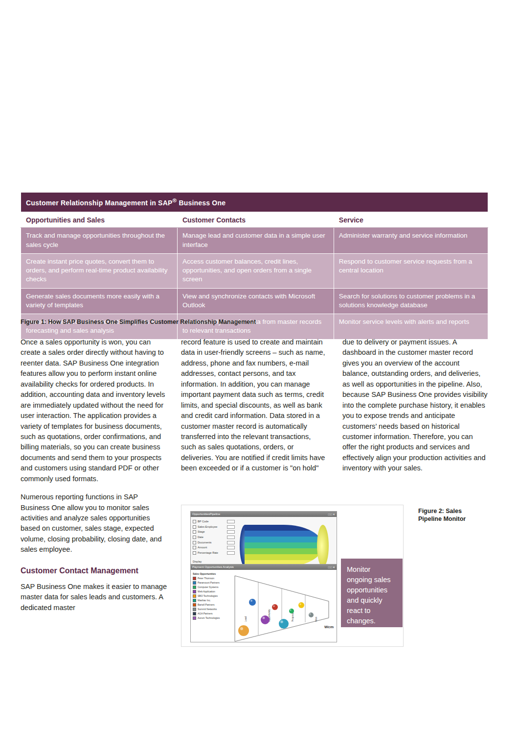| Customer Relationship Management in SAP ® Business One |
| --- |
| Opportunities and Sales | Customer Contacts | Service |
| Track and manage opportunities throughout the sales cycle | Manage lead and customer data in a simple user interface | Administer warranty and service information |
| Create instant price quotes, convert them to orders, and perform real-time product availability checks | Access customer balances, credit lines, opportunities, and open orders from a single screen | Respond to customer service requests from a central location |
| Generate sales documents more easily with a variety of templates | View and synchronize contacts with Microsoft Outlook | Search for solutions to customer problems in a solutions knowledge database |
| Create dashboards and interactive reports for forecasting and sales analysis | Automatically transfer data from master records to relevant transactions | Monitor service levels with alerts and reports |
Figure 1: How SAP Business One Simplifies Customer Relationship Management
Once a sales opportunity is won, you can create a sales order directly without having to reenter data. SAP Business One integration features allow you to perform instant online availability checks for ordered products. In addition, accounting data and inventory levels are immediately updated without the need for user interaction. The application provides a variety of templates for business documents, such as quotations, order confirmations, and billing materials, so you can create business documents and send them to your prospects and customers using standard PDF or other commonly used formats.
Numerous reporting functions in SAP Business One allow you to monitor sales activities and analyze sales opportunities based on customer, sales stage, expected volume, closing probability, closing date, and sales employee.
Customer Contact Management
SAP Business One makes it easier to manage master data for sales leads and customers. A dedicated master
record feature is used to create and maintain data in user-friendly screens – such as name, address, phone and fax numbers, e-mail addresses, contact persons, and tax information. In addition, you can manage important payment data such as terms, credit limits, and special discounts, as well as bank and credit card information. Data stored in a customer master record is automatically transferred into the relevant transactions, such as sales quotations, orders, or deliveries. You are notified if credit limits have been exceeded or if a customer is "on hold"
due to delivery or payment issues. A dashboard in the customer master record gives you an overview of the account balance, outstanding orders, and deliveries, as well as opportunities in the pipeline. Also, because SAP Business One provides visibility into the complete purchase history, it enables you to expose trends and anticipate customers’ needs based on historical customer information. Therefore, you can offer the right products and services and effectively align your production activities and inventory with your sales.
Figure 2: Sales
Pipeline Monitor
OpportunitiesPipeline□□✕
BP Code
Sales Employee
Stage
Date
Documents
Amount
Percentage Rate
Display
Expected Total
Payment Opportunities Analysis□□✕
Sales Opportunities
Peter Thomson
Paramount Partners
Computer Systems
Web Application
SBO Technologies
Mashav Inc.
Bartell Partners
Summit Networks
AGA Partners
Aurum Technologies
Lead Opportunity Proposal Won
Wcm
Monitor ongoing sales opportunities and quickly react to changes.